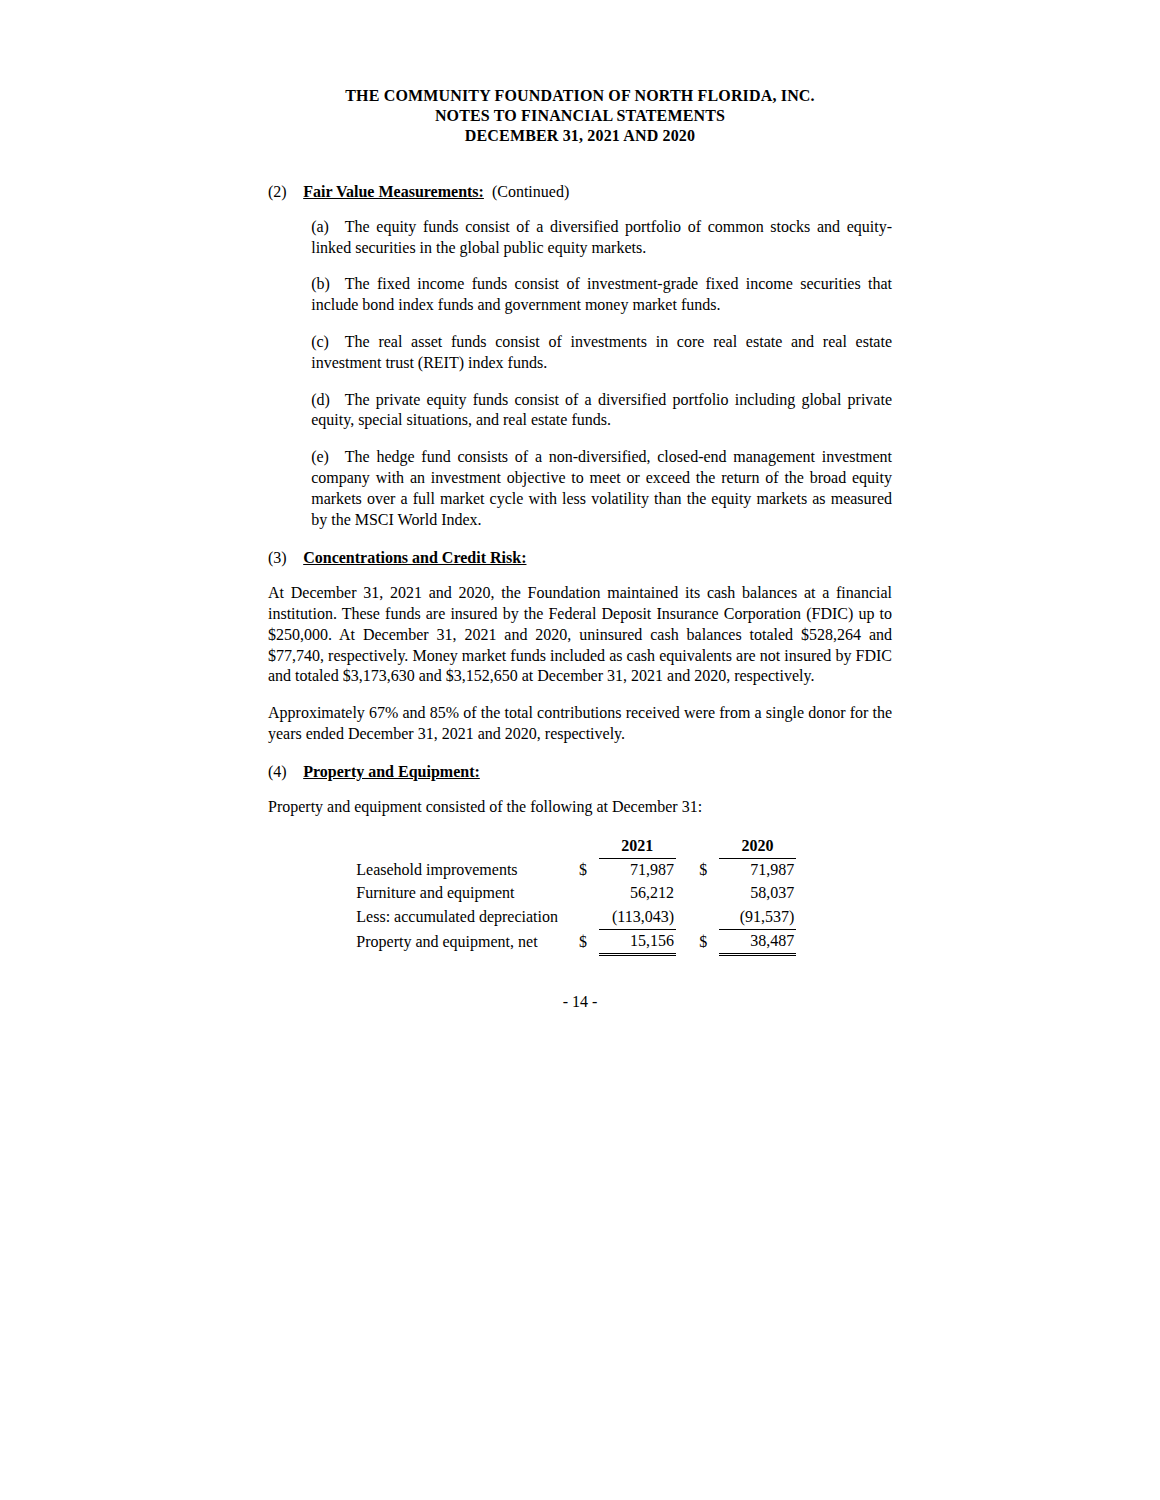THE COMMUNITY FOUNDATION OF NORTH FLORIDA, INC.
NOTES TO FINANCIAL STATEMENTS
DECEMBER 31, 2021 AND 2020
(2) Fair Value Measurements: (Continued)
(a) The equity funds consist of a diversified portfolio of common stocks and equity-linked securities in the global public equity markets.
(b) The fixed income funds consist of investment-grade fixed income securities that include bond index funds and government money market funds.
(c) The real asset funds consist of investments in core real estate and real estate investment trust (REIT) index funds.
(d) The private equity funds consist of a diversified portfolio including global private equity, special situations, and real estate funds.
(e) The hedge fund consists of a non-diversified, closed-end management investment company with an investment objective to meet or exceed the return of the broad equity markets over a full market cycle with less volatility than the equity markets as measured by the MSCI World Index.
(3) Concentrations and Credit Risk:
At December 31, 2021 and 2020, the Foundation maintained its cash balances at a financial institution. These funds are insured by the Federal Deposit Insurance Corporation (FDIC) up to $250,000. At December 31, 2021 and 2020, uninsured cash balances totaled $528,264 and $77,740, respectively. Money market funds included as cash equivalents are not insured by FDIC and totaled $3,173,630 and $3,152,650 at December 31, 2021 and 2020, respectively.
Approximately 67% and 85% of the total contributions received were from a single donor for the years ended December 31, 2021 and 2020, respectively.
(4) Property and Equipment:
Property and equipment consisted of the following at December 31:
| | | 2021 | | | 2020 |
| Leasehold improvements | $ | 71,987 | | $ | 71,987 |
| Furniture and equipment | | 56,212 | | | 58,037 |
| Less: accumulated depreciation | | (113,043) | | | (91,537) |
| Property and equipment, net | $ | 15,156 | | $ | 38,487 |
- 14 -